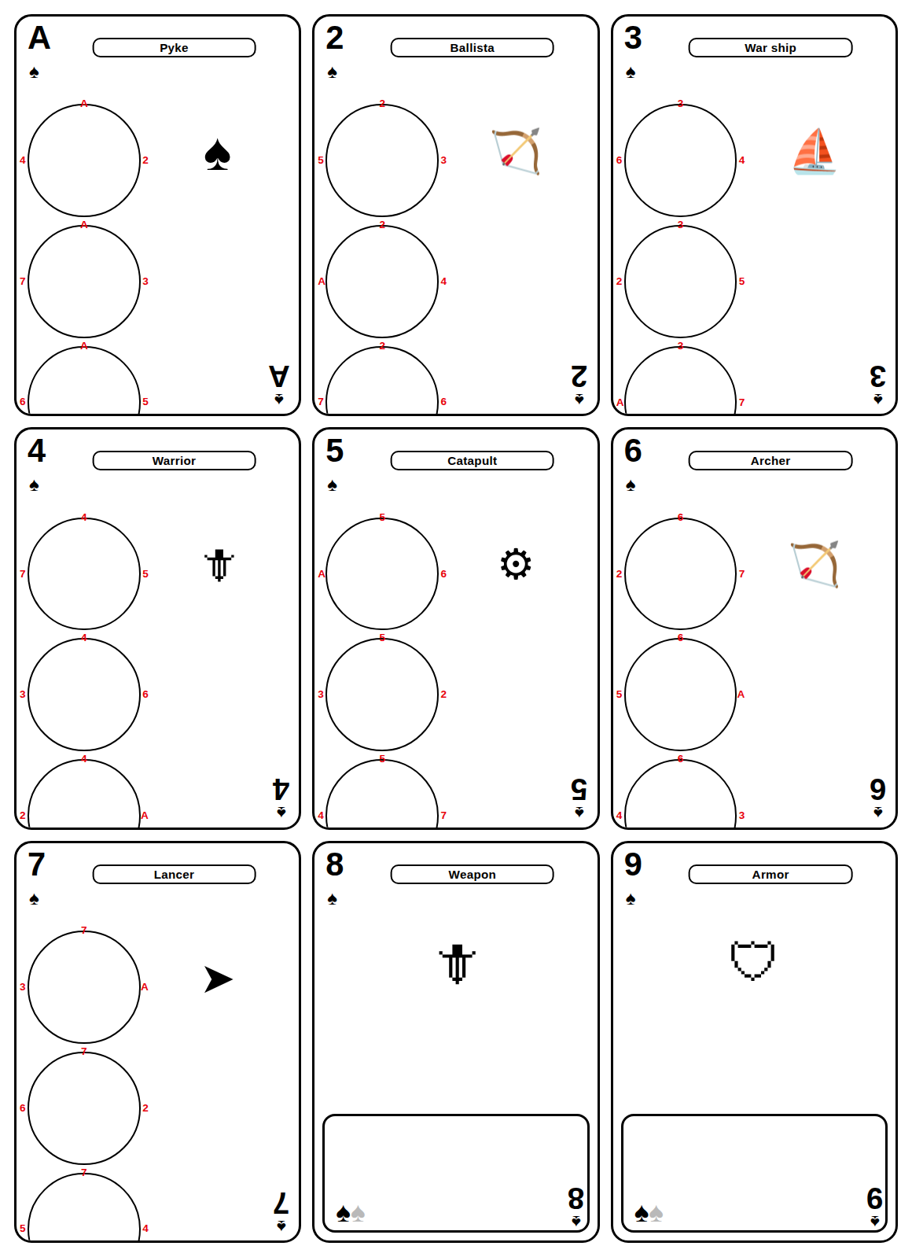Spades suit cards: Pyke, Ballista, War ship, Warrior, Catapult, Archer, Lancer, Weapon, Armor
A
♠
Pyke
♠
A 42
A 73
A 65
♠
A
2
♠
Ballista
🏹
253
2 A 4
276
♠
2
3
♠
War ship
⛵
364
325
3 A 7
♠
3
4
♠
Warrior
🗡
475
436
42 A
♠
4
5
♠
Catapult
⚙
5 A 6
532
547
♠
5
6
♠
Archer
🏹
627
65 A
643
♠
6
7
♠
Lancer
➤
73 A
762
754
♠
7
8
♠
Weapon
🗡
♠♠
♠
8
9
♠
Armor
🛡
♠♠
♠
9